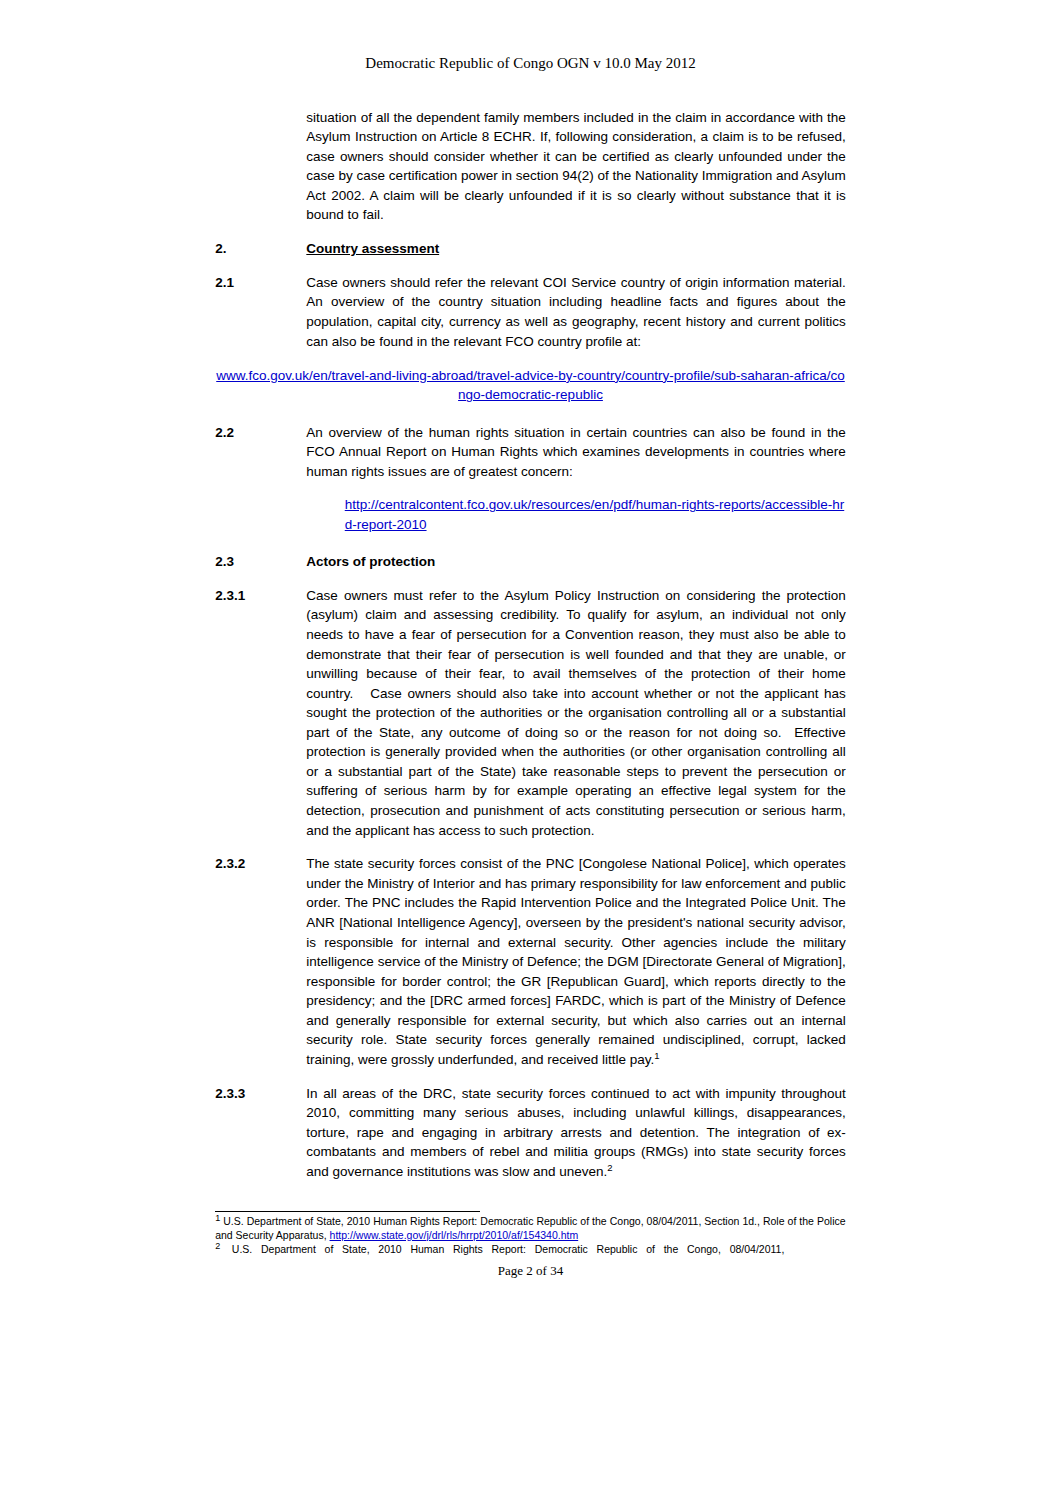Democratic Republic of Congo OGN v 10.0 May 2012
situation of all the dependent family members included in the claim in accordance with the Asylum Instruction on Article 8 ECHR. If, following consideration, a claim is to be refused, case owners should consider whether it can be certified as clearly unfounded under the case by case certification power in section 94(2) of the Nationality Immigration and Asylum Act 2002. A claim will be clearly unfounded if it is so clearly without substance that it is bound to fail.
2.
Country assessment
2.1
Case owners should refer the relevant COI Service country of origin information material. An overview of the country situation including headline facts and figures about the population, capital city, currency as well as geography, recent history and current politics can also be found in the relevant FCO country profile at:
www.fco.gov.uk/en/travel-and-living-abroad/travel-advice-by-country/country-profile/sub-saharan-africa/congo-democratic-republic
2.2
An overview of the human rights situation in certain countries can also be found in the FCO Annual Report on Human Rights which examines developments in countries where human rights issues are of greatest concern:
http://centralcontent.fco.gov.uk/resources/en/pdf/human-rights-reports/accessible-hrd-report-2010
2.3
Actors of protection
2.3.1
Case owners must refer to the Asylum Policy Instruction on considering the protection (asylum) claim and assessing credibility. To qualify for asylum, an individual not only needs to have a fear of persecution for a Convention reason, they must also be able to demonstrate that their fear of persecution is well founded and that they are unable, or unwilling because of their fear, to avail themselves of the protection of their home country. Case owners should also take into account whether or not the applicant has sought the protection of the authorities or the organisation controlling all or a substantial part of the State, any outcome of doing so or the reason for not doing so. Effective protection is generally provided when the authorities (or other organisation controlling all or a substantial part of the State) take reasonable steps to prevent the persecution or suffering of serious harm by for example operating an effective legal system for the detection, prosecution and punishment of acts constituting persecution or serious harm, and the applicant has access to such protection.
2.3.2
The state security forces consist of the PNC [Congolese National Police], which operates under the Ministry of Interior and has primary responsibility for law enforcement and public order. The PNC includes the Rapid Intervention Police and the Integrated Police Unit. The ANR [National Intelligence Agency], overseen by the president's national security advisor, is responsible for internal and external security. Other agencies include the military intelligence service of the Ministry of Defence; the DGM [Directorate General of Migration], responsible for border control; the GR [Republican Guard], which reports directly to the presidency; and the [DRC armed forces] FARDC, which is part of the Ministry of Defence and generally responsible for external security, but which also carries out an internal security role. State security forces generally remained undisciplined, corrupt, lacked training, were grossly underfunded, and received little pay.1
2.3.3
In all areas of the DRC, state security forces continued to act with impunity throughout 2010, committing many serious abuses, including unlawful killings, disappearances, torture, rape and engaging in arbitrary arrests and detention. The integration of ex-combatants and members of rebel and militia groups (RMGs) into state security forces and governance institutions was slow and uneven.2
1 U.S. Department of State, 2010 Human Rights Report: Democratic Republic of the Congo, 08/04/2011, Section 1d., Role of the Police and Security Apparatus, http://www.state.gov/j/drl/rls/hrrpt/2010/af/154340.htm
2 U.S. Department of State, 2010 Human Rights Report: Democratic Republic of the Congo, 08/04/2011,
Page 2 of 34